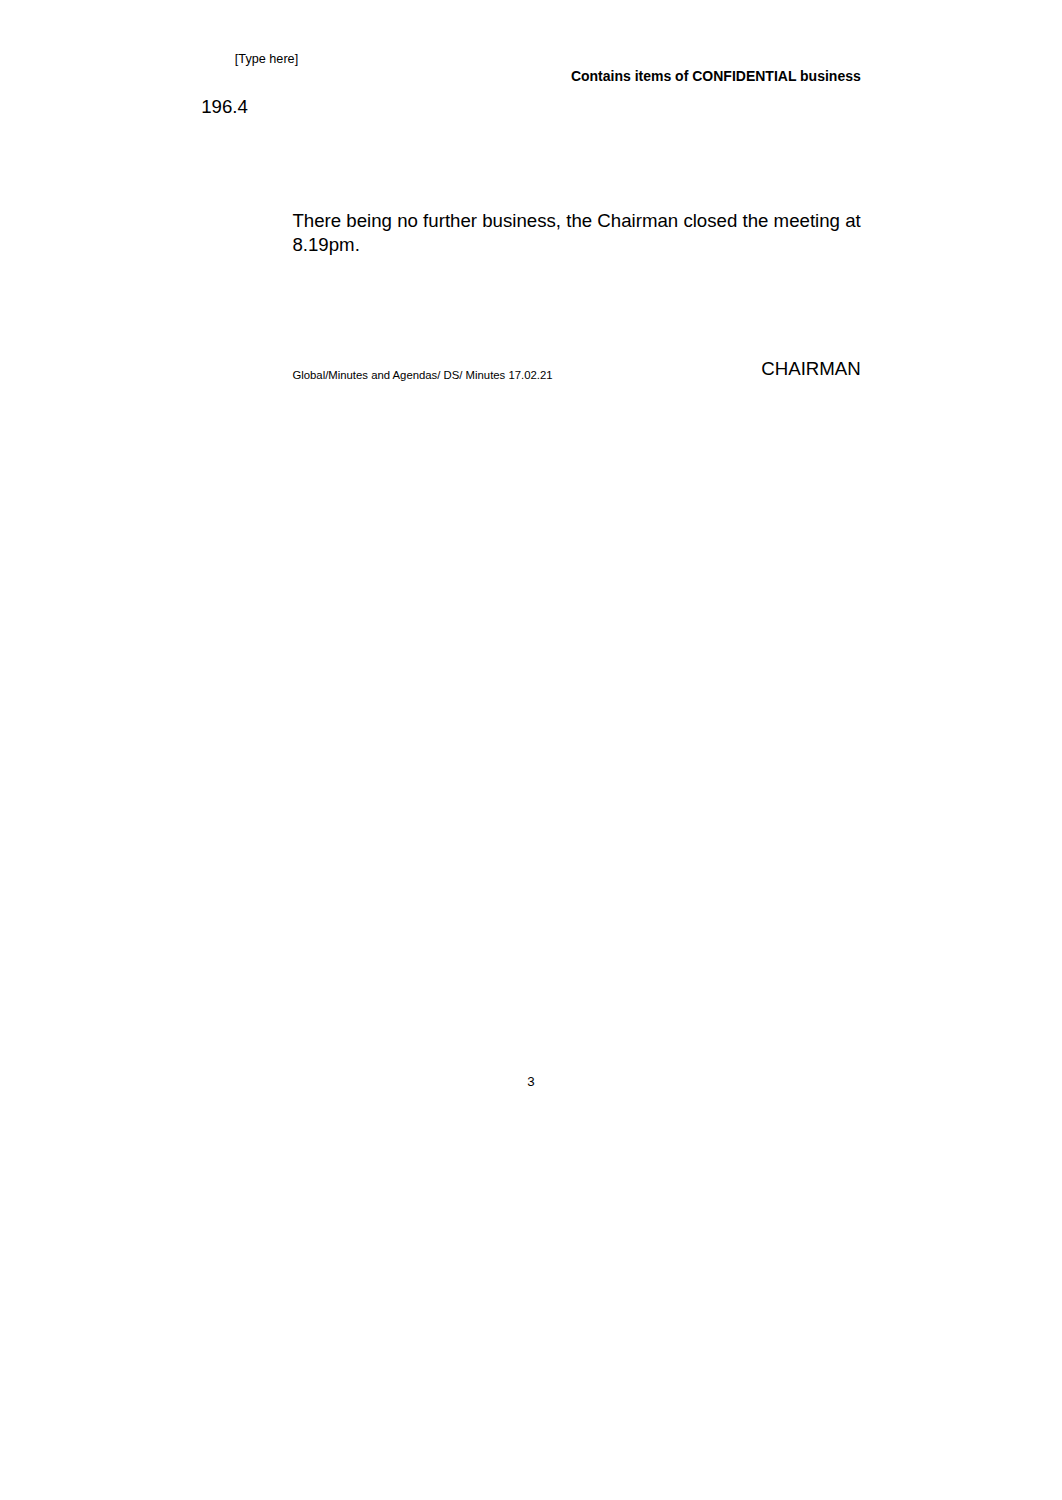[Type here]
Contains items of CONFIDENTIAL business
196.4
There being no further business, the Chairman closed the meeting at 8.19pm.
CHAIRMAN
Global/Minutes and Agendas/ DS/ Minutes 17.02.21
3